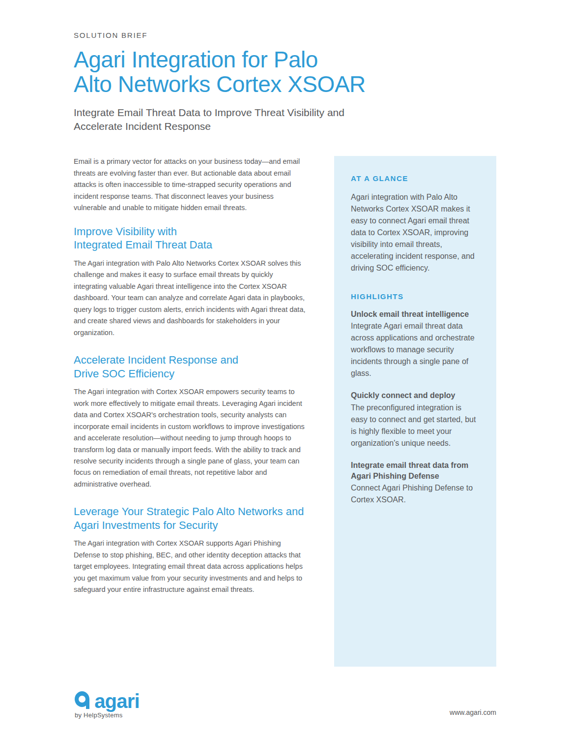Solution Brief
Agari Integration for Palo
Alto Networks Cortex XSOAR
Integrate Email Threat Data to Improve Threat Visibility and Accelerate Incident Response
Email is a primary vector for attacks on your business today—and email threats are evolving faster than ever. But actionable data about email attacks is often inaccessible to time-strapped security operations and incident response teams. That disconnect leaves your business vulnerable and unable to mitigate hidden email threats.
Improve Visibility with
Integrated Email Threat Data
The Agari integration with Palo Alto Networks Cortex XSOAR solves this challenge and makes it easy to surface email threats by quickly integrating valuable Agari threat intelligence into the Cortex XSOAR dashboard. Your team can analyze and correlate Agari data in playbooks, query logs to trigger custom alerts, enrich incidents with Agari threat data, and create shared views and dashboards for stakeholders in your organization.
Accelerate Incident Response and
Drive SOC Efficiency
The Agari integration with Cortex XSOAR empowers security teams to work more effectively to mitigate email threats. Leveraging Agari incident data and Cortex XSOAR's orchestration tools, security analysts can incorporate email incidents in custom workflows to improve investigations and accelerate resolution—without needing to jump through hoops to transform log data or manually import feeds. With the ability to track and resolve security incidents through a single pane of glass, your team can focus on remediation of email threats, not repetitive labor and administrative overhead.
Leverage Your Strategic Palo Alto Networks and
Agari Investments for Security
The Agari integration with Cortex XSOAR supports Agari Phishing Defense to stop phishing, BEC, and other identity deception attacks that target employees. Integrating email threat data across applications helps you get maximum value from your security investments and and helps to safeguard your entire infrastructure against email threats.
At a Glance
Agari integration with Palo Alto Networks Cortex XSOAR makes it easy to connect Agari email threat data to Cortex XSOAR, improving visibility into email threats, accelerating incident response, and driving SOC efficiency.
Highlights
Unlock email threat intelligence
Integrate Agari email threat data across applications and orchestrate workflows to manage security incidents through a single pane of glass.
Quickly connect and deploy
The preconfigured integration is easy to connect and get started, but is highly flexible to meet your organization's unique needs.
Integrate email threat data from Agari Phishing Defense
Connect Agari Phishing Defense to Cortex XSOAR.
agari by HelpSystems
www.agari.com